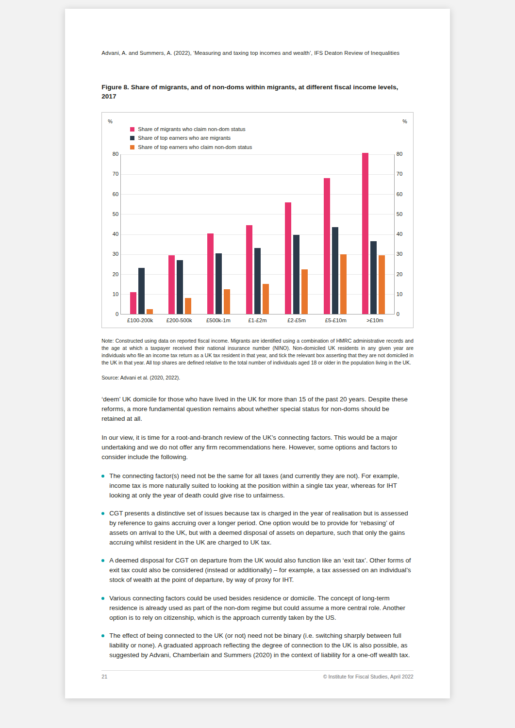Advani, A. and Summers, A. (2022), ‘Measuring and taxing top incomes and wealth’, IFS Deaton Review of Inequalities
Figure 8. Share of migrants, and of non-doms within migrants, at different fiscal income levels, 2017
%
%
Share of migrants who claim non-dom status
Share of top earners who are migrants
Share of top earners who claim non-dom status
80 70 60 50 40 30 20 10 0
80 70 60 50 40 30 20 10 0
£100-200k
£200-500k
£500k-1m
£1-£2m
£2-£5m
£5-£10m
>£10m
Note: Constructed using data on reported fiscal income. Migrants are identified using a combination of HMRC administrative records and the age at which a taxpayer received their national insurance number (NINO). Non-domiciled UK residents in any given year are individuals who file an income tax return as a UK tax resident in that year, and tick the relevant box asserting that they are not domiciled in the UK in that year. All top shares are defined relative to the total number of individuals aged 18 or older in the population living in the UK.
Source: Advani et al. (2020, 2022).
‘deem’ UK domicile for those who have lived in the UK for more than 15 of the past 20 years. Despite these reforms, a more fundamental question remains about whether special status for non-doms should be retained at all.
In our view, it is time for a root-and-branch review of the UK’s connecting factors. This would be a major undertaking and we do not offer any firm recommendations here. However, some options and factors to consider include the following.
The connecting factor(s) need not be the same for all taxes (and currently they are not). For example, income tax is more naturally suited to looking at the position within a single tax year, whereas for IHT looking at only the year of death could give rise to unfairness.
CGT presents a distinctive set of issues because tax is charged in the year of realisation but is assessed by reference to gains accruing over a longer period. One option would be to provide for ‘rebasing’ of assets on arrival to the UK, but with a deemed disposal of assets on departure, such that only the gains accruing whilst resident in the UK are charged to UK tax.
A deemed disposal for CGT on departure from the UK would also function like an ‘exit tax’. Other forms of exit tax could also be considered (instead or additionally) – for example, a tax assessed on an individual’s stock of wealth at the point of departure, by way of proxy for IHT.
Various connecting factors could be used besides residence or domicile. The concept of long-term residence is already used as part of the non-dom regime but could assume a more central role. Another option is to rely on citizenship, which is the approach currently taken by the US.
The effect of being connected to the UK (or not) need not be binary (i.e. switching sharply between full liability or none). A graduated approach reflecting the degree of connection to the UK is also possible, as suggested by Advani, Chamberlain and Summers (2020) in the context of liability for a one-off wealth tax.
21
© Institute for Fiscal Studies, April 2022